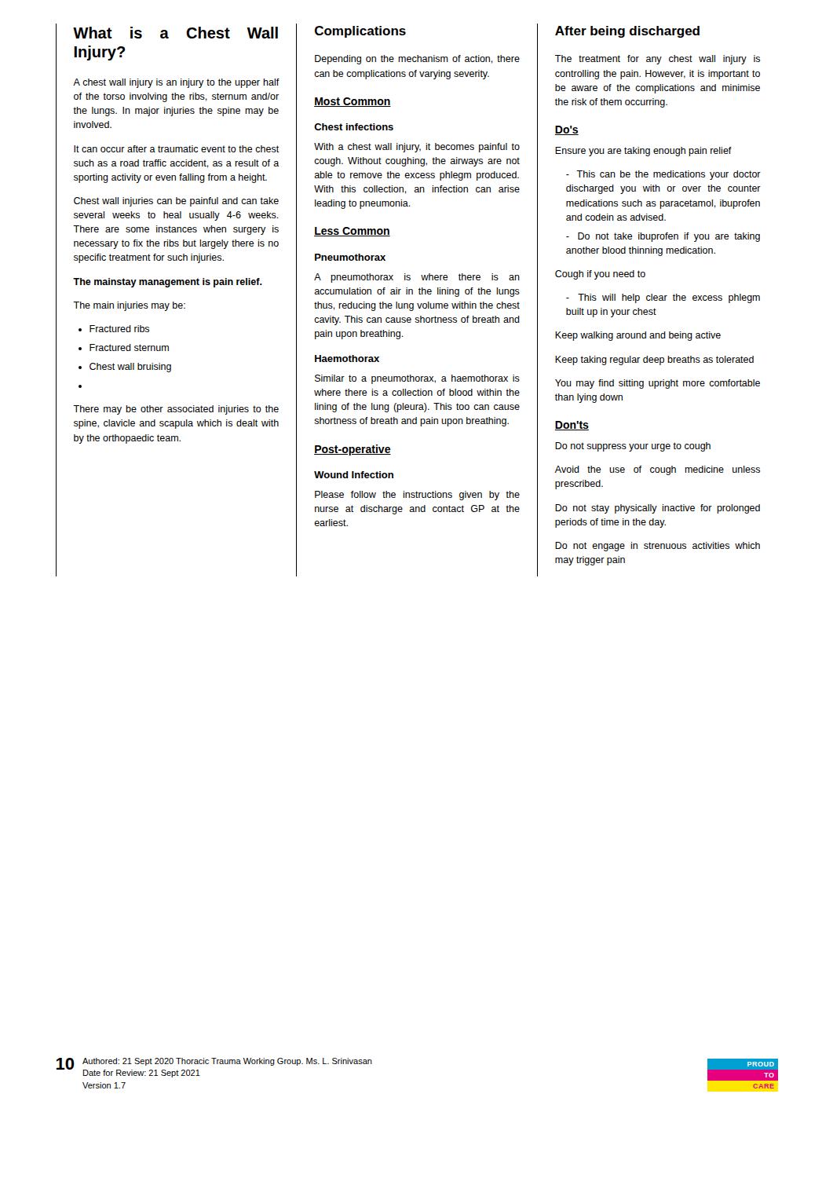What is a Chest Wall Injury?
A chest wall injury is an injury to the upper half of the torso involving the ribs, sternum and/or the lungs. In major injuries the spine may be involved.
It can occur after a traumatic event to the chest such as a road traffic accident, as a result of a sporting activity or even falling from a height.
Chest wall injuries can be painful and can take several weeks to heal usually 4-6 weeks. There are some instances when surgery is necessary to fix the ribs but largely there is no specific treatment for such injuries.
The mainstay management is pain relief.
The main injuries may be:
Fractured ribs
Fractured sternum
Chest wall bruising
There may be other associated injuries to the spine, clavicle and scapula which is dealt with by the orthopaedic team.
Complications
Depending on the mechanism of action, there can be complications of varying severity.
Most Common
Chest infections
With a chest wall injury, it becomes painful to cough. Without coughing, the airways are not able to remove the excess phlegm produced. With this collection, an infection can arise leading to pneumonia.
Less Common
Pneumothorax
A pneumothorax is where there is an accumulation of air in the lining of the lungs thus, reducing the lung volume within the chest cavity. This can cause shortness of breath and pain upon breathing.
Haemothorax
Similar to a pneumothorax, a haemothorax is where there is a collection of blood within the lining of the lung (pleura). This too can cause shortness of breath and pain upon breathing.
Post-operative
Wound Infection
Please follow the instructions given by the nurse at discharge and contact GP at the earliest.
After being discharged
The treatment for any chest wall injury is controlling the pain. However, it is important to be aware of the complications and minimise the risk of them occurring.
Do's
Ensure you are taking enough pain relief
This can be the medications your doctor discharged you with or over the counter medications such as paracetamol, ibuprofen and codein as advised.
Do not take ibuprofen if you are taking another blood thinning medication.
Cough if you need to
This will help clear the excess phlegm built up in your chest
Keep walking around and being active
Keep taking regular deep breaths as tolerated
You may find sitting upright more comfortable than lying down
Don'ts
Do not suppress your urge to cough
Avoid the use of cough medicine unless prescribed.
Do not stay physically inactive for prolonged periods of time in the day.
Do not engage in strenuous activities which may trigger pain
10
Authored: 21 Sept 2020 Thoracic Trauma Working Group. Ms. L. Srinivasan
Date for Review: 21 Sept 2021
Version 1.7
PROUD
TO
CARE